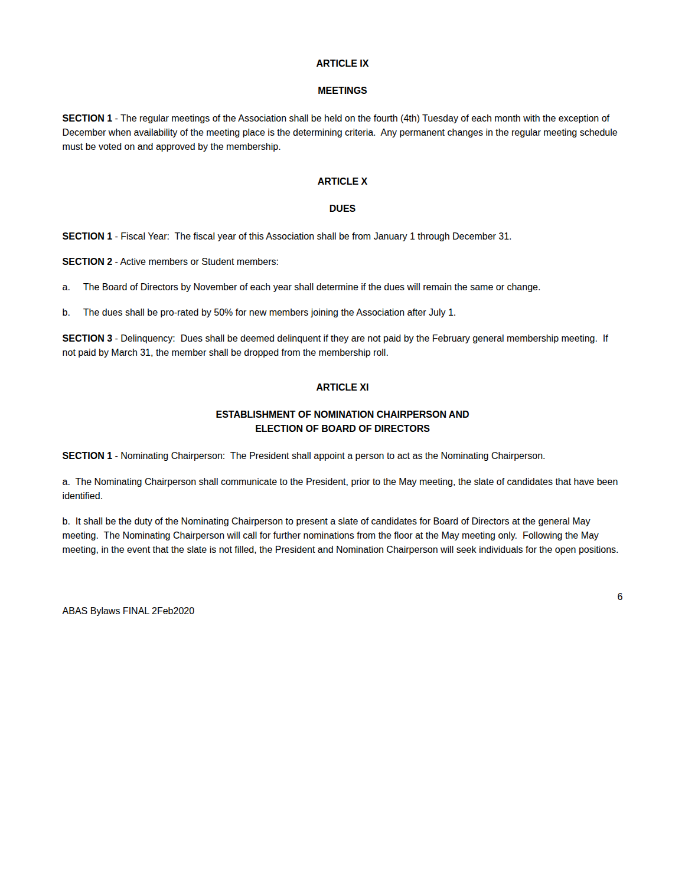ARTICLE IX
MEETINGS
SECTION 1 - The regular meetings of the Association shall be held on the fourth (4th) Tuesday of each month with the exception of December when availability of the meeting place is the determining criteria. Any permanent changes in the regular meeting schedule must be voted on and approved by the membership.
ARTICLE X
DUES
SECTION 1 - Fiscal Year: The fiscal year of this Association shall be from January 1 through December 31.
SECTION 2 - Active members or Student members:
a. The Board of Directors by November of each year shall determine if the dues will remain the same or change.
b. The dues shall be pro-rated by 50% for new members joining the Association after July 1.
SECTION 3 - Delinquency: Dues shall be deemed delinquent if they are not paid by the February general membership meeting. If not paid by March 31, the member shall be dropped from the membership roll.
ARTICLE XI
ESTABLISHMENT OF NOMINATION CHAIRPERSON AND
ELECTION OF BOARD OF DIRECTORS
SECTION 1 - Nominating Chairperson: The President shall appoint a person to act as the Nominating Chairperson.
a. The Nominating Chairperson shall communicate to the President, prior to the May meeting, the slate of candidates that have been identified.
b. It shall be the duty of the Nominating Chairperson to present a slate of candidates for Board of Directors at the general May meeting. The Nominating Chairperson will call for further nominations from the floor at the May meeting only. Following the May meeting, in the event that the slate is not filled, the President and Nomination Chairperson will seek individuals for the open positions.
6
ABAS Bylaws FINAL 2Feb2020